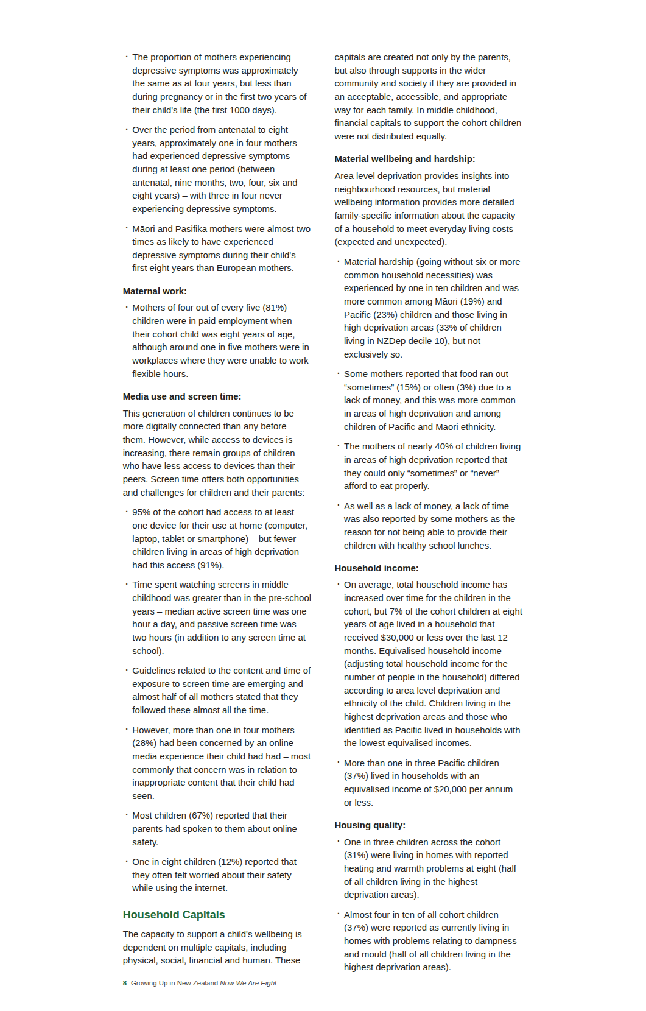The proportion of mothers experiencing depressive symptoms was approximately the same as at four years, but less than during pregnancy or in the first two years of their child's life (the first 1000 days).
Over the period from antenatal to eight years, approximately one in four mothers had experienced depressive symptoms during at least one period (between antenatal, nine months, two, four, six and eight years) – with three in four never experiencing depressive symptoms.
Māori and Pasifika mothers were almost two times as likely to have experienced depressive symptoms during their child's first eight years than European mothers.
Maternal work:
Mothers of four out of every five (81%) children were in paid employment when their cohort child was eight years of age, although around one in five mothers were in workplaces where they were unable to work flexible hours.
Media use and screen time:
This generation of children continues to be more digitally connected than any before them. However, while access to devices is increasing, there remain groups of children who have less access to devices than their peers. Screen time offers both opportunities and challenges for children and their parents:
95% of the cohort had access to at least one device for their use at home (computer, laptop, tablet or smartphone) – but fewer children living in areas of high deprivation had this access (91%).
Time spent watching screens in middle childhood was greater than in the pre-school years – median active screen time was one hour a day, and passive screen time was two hours (in addition to any screen time at school).
Guidelines related to the content and time of exposure to screen time are emerging and almost half of all mothers stated that they followed these almost all the time.
However, more than one in four mothers (28%) had been concerned by an online media experience their child had had – most commonly that concern was in relation to inappropriate content that their child had seen.
Most children (67%) reported that their parents had spoken to them about online safety.
One in eight children (12%) reported that they often felt worried about their safety while using the internet.
Household Capitals
The capacity to support a child's wellbeing is dependent on multiple capitals, including physical, social, financial and human. These capitals are created not only by the parents, but also through supports in the wider community and society if they are provided in an acceptable, accessible, and appropriate way for each family. In middle childhood, financial capitals to support the cohort children were not distributed equally.
Material wellbeing and hardship:
Area level deprivation provides insights into neighbourhood resources, but material wellbeing information provides more detailed family-specific information about the capacity of a household to meet everyday living costs (expected and unexpected).
Material hardship (going without six or more common household necessities) was experienced by one in ten children and was more common among Māori (19%) and Pacific (23%) children and those living in high deprivation areas (33% of children living in NZDep decile 10), but not exclusively so.
Some mothers reported that food ran out “sometimes” (15%) or often (3%) due to a lack of money, and this was more common in areas of high deprivation and among children of Pacific and Māori ethnicity.
The mothers of nearly 40% of children living in areas of high deprivation reported that they could only “sometimes” or “never” afford to eat properly.
As well as a lack of money, a lack of time was also reported by some mothers as the reason for not being able to provide their children with healthy school lunches.
Household income:
On average, total household income has increased over time for the children in the cohort, but 7% of the cohort children at eight years of age lived in a household that received $30,000 or less over the last 12 months. Equivalised household income (adjusting total household income for the number of people in the household) differed according to area level deprivation and ethnicity of the child. Children living in the highest deprivation areas and those who identified as Pacific lived in households with the lowest equivalised incomes.
More than one in three Pacific children (37%) lived in households with an equivalised income of $20,000 per annum or less.
Housing quality:
One in three children across the cohort (31%) were living in homes with reported heating and warmth problems at eight (half of all children living in the highest deprivation areas).
Almost four in ten of all cohort children (37%) were reported as currently living in homes with problems relating to dampness and mould (half of all children living in the highest deprivation areas).
8 Growing Up in New Zealand Now We Are Eight